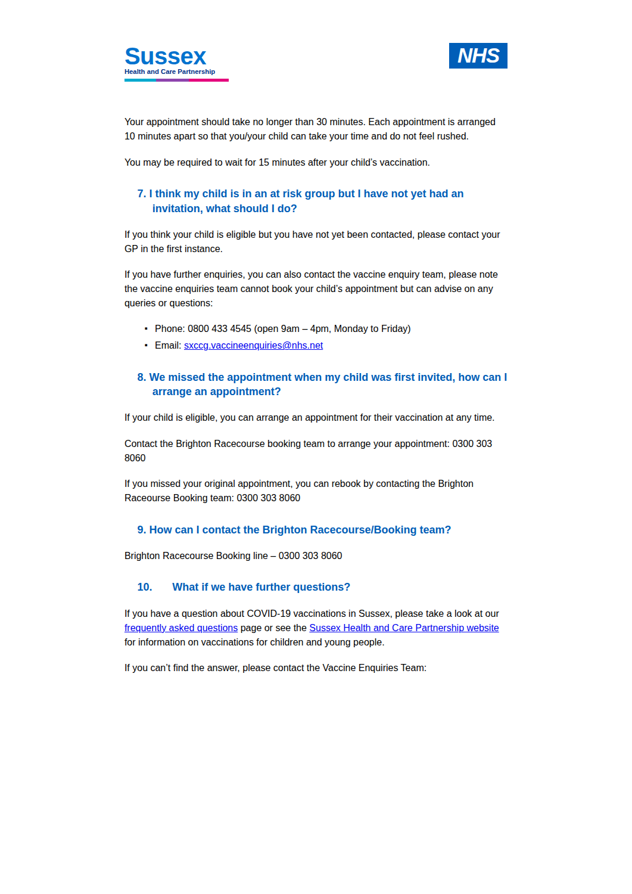Sussex Health and Care Partnership
NHS
Your appointment should take no longer than 30 minutes. Each appointment is arranged 10 minutes apart so that you/your child can take your time and do not feel rushed.
You may be required to wait for 15 minutes after your child’s vaccination.
I think my child is in an at risk group but I have not yet had an invitation, what should I do?
If you think your child is eligible but you have not yet been contacted, please contact your GP in the first instance.
If you have further enquiries, you can also contact the vaccine enquiry team, please note the vaccine enquiries team cannot book your child’s appointment but can advise on any queries or questions:
Phone: 0800 433 4545 (open 9am – 4pm, Monday to Friday)
Email: sxccg.vaccineenquiries@nhs.net
We missed the appointment when my child was first invited, how can I arrange an appointment?
If your child is eligible, you can arrange an appointment for their vaccination at any time.
Contact the Brighton Racecourse booking team to arrange your appointment: 0300 303 8060
If you missed your original appointment, you can rebook by contacting the Brighton Raceourse Booking team: 0300 303 8060
How can I contact the Brighton Racecourse/Booking team?
Brighton Racecourse Booking line – 0300 303 8060
What if we have further questions?
If you have a question about COVID-19 vaccinations in Sussex, please take a look at our frequently asked questions page or see the Sussex Health and Care Partnership website for information on vaccinations for children and young people.
If you can’t find the answer, please contact the Vaccine Enquiries Team: